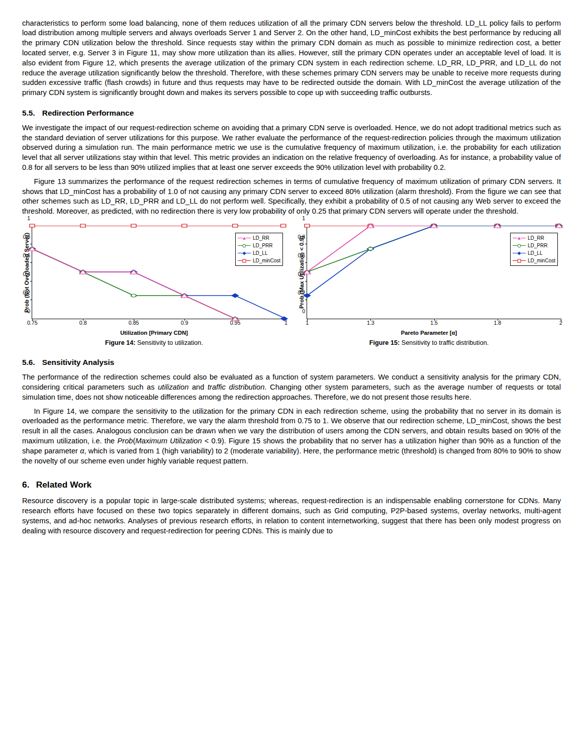characteristics to perform some load balancing, none of them reduces utilization of all the primary CDN servers below the threshold. LD_LL policy fails to perform load distribution among multiple servers and always overloads Server 1 and Server 2. On the other hand, LD_minCost exhibits the best performance by reducing all the primary CDN utilization below the threshold. Since requests stay within the primary CDN domain as much as possible to minimize redirection cost, a better located server, e.g. Server 3 in Figure 11, may show more utilization than its allies. However, still the primary CDN operates under an acceptable level of load. It is also evident from Figure 12, which presents the average utilization of the primary CDN system in each redirection scheme. LD_RR, LD_PRR, and LD_LL do not reduce the average utilization significantly below the threshold. Therefore, with these schemes primary CDN servers may be unable to receive more requests during sudden excessive traffic (flash crowds) in future and thus requests may have to be redirected outside the domain. With LD_minCost the average utilization of the primary CDN system is significantly brought down and makes its servers possible to cope up with succeeding traffic outbursts.
5.5. Redirection Performance
We investigate the impact of our request-redirection scheme on avoiding that a primary CDN serve is overloaded. Hence, we do not adopt traditional metrics such as the standard deviation of server utilizations for this purpose. We rather evaluate the performance of the request-redirection policies through the maximum utilization observed during a simulation run. The main performance metric we use is the cumulative frequency of maximum utilization, i.e. the probability for each utilization level that all server utilizations stay within that level. This metric provides an indication on the relative frequency of overloading. As for instance, a probability value of 0.8 for all servers to be less than 90% utilized implies that at least one server exceeds the 90% utilization level with probability 0.2.
Figure 13 summarizes the performance of the request redirection schemes in terms of cumulative frequency of maximum utilization of primary CDN servers. It shows that LD_minCost has a probability of 1.0 of not causing any primary CDN server to exceed 80% utilization (alarm threshold). From the figure we can see that other schemes such as LD_RR, LD_PRR and LD_LL do not perform well. Specifically, they exhibit a probability of 0.5 of not causing any Web server to exceed the threshold. Moreover, as predicted, with no redirection there is very low probability of only 0.25 that primary CDN servers will operate under the threshold.
Prob (Not Overloaded Server)
1 0.8 0.6 0.4 0.2 0 0.75 0.8 0.85 0.9 0.95 1
LD_RR
LD_PRR
LD_LL
LD_minCost
Utilization [Primary CDN]
Prob (Max Utilization < 0.9)
1 0.8 0.6 0.4 0.2 0 1 1.3 1.5 1.8 2
LD_RR
LD_PRR
LD_LL
LD_minCost
Pareto Parameter [α]
Figure 14: Sensitivity to utilization.
Figure 15: Sensitivity to traffic distribution.
5.6. Sensitivity Analysis
The performance of the redirection schemes could also be evaluated as a function of system parameters. We conduct a sensitivity analysis for the primary CDN, considering critical parameters such as utilization and traffic distribution. Changing other system parameters, such as the average number of requests or total simulation time, does not show noticeable differences among the redirection approaches. Therefore, we do not present those results here.
In Figure 14, we compare the sensitivity to the utilization for the primary CDN in each redirection scheme, using the probability that no server in its domain is overloaded as the performance metric. Therefore, we vary the alarm threshold from 0.75 to 1. We observe that our redirection scheme, LD_minCost, shows the best result in all the cases. Analogous conclusion can be drawn when we vary the distribution of users among the CDN servers, and obtain results based on 90% of the maximum utilization, i.e. the Prob(Maximum Utilization < 0.9). Figure 15 shows the probability that no server has a utilization higher than 90% as a function of the shape parameter α, which is varied from 1 (high variability) to 2 (moderate variability). Here, the performance metric (threshold) is changed from 80% to 90% to show the novelty of our scheme even under highly variable request pattern.
6. Related Work
Resource discovery is a popular topic in large-scale distributed systems; whereas, request-redirection is an indispensable enabling cornerstone for CDNs. Many research efforts have focused on these two topics separately in different domains, such as Grid computing, P2P-based systems, overlay networks, multi-agent systems, and ad-hoc networks. Analyses of previous research efforts, in relation to content internetworking, suggest that there has been only modest progress on dealing with resource discovery and request-redirection for peering CDNs. This is mainly due to